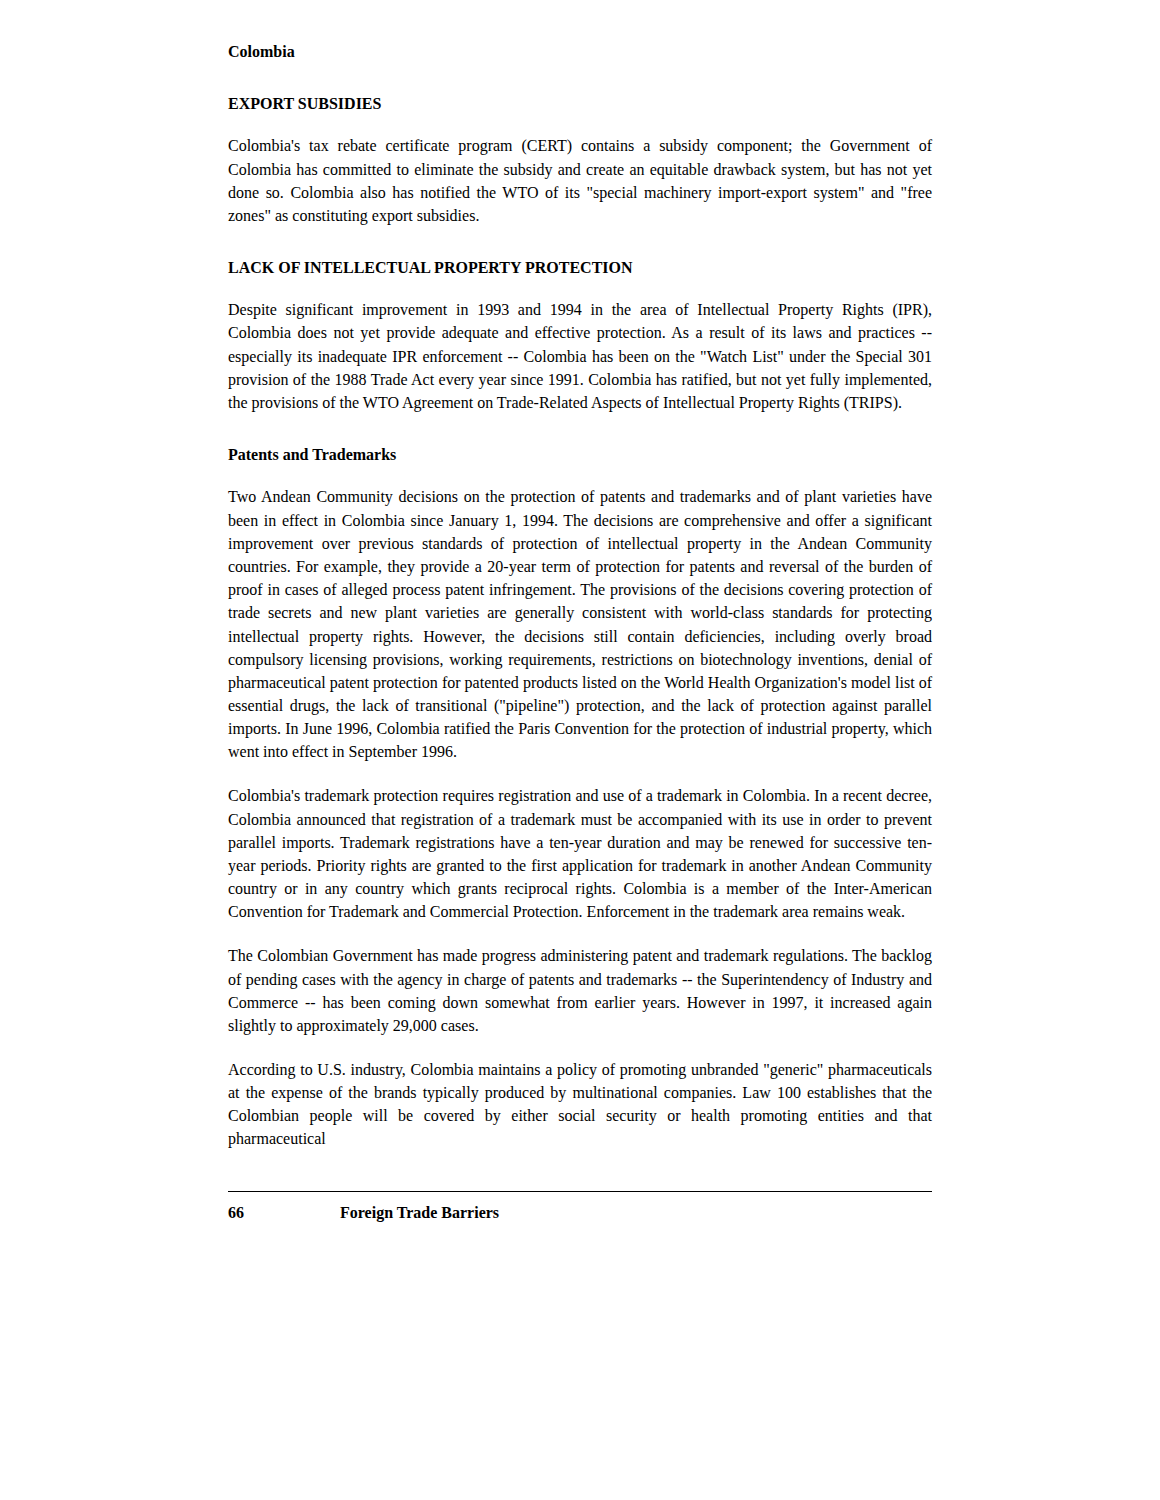Colombia
EXPORT SUBSIDIES
Colombia's tax rebate certificate program (CERT) contains a subsidy component; the Government of Colombia has committed to eliminate the subsidy and create an equitable drawback system, but has not yet done so. Colombia also has notified the WTO of its "special machinery import-export system" and "free zones" as constituting export subsidies.
LACK OF INTELLECTUAL PROPERTY PROTECTION
Despite significant improvement in 1993 and 1994 in the area of Intellectual Property Rights (IPR), Colombia does not yet provide adequate and effective protection. As a result of its laws and practices -- especially its inadequate IPR enforcement -- Colombia has been on the "Watch List" under the Special 301 provision of the 1988 Trade Act every year since 1991. Colombia has ratified, but not yet fully implemented, the provisions of the WTO Agreement on Trade-Related Aspects of Intellectual Property Rights (TRIPS).
Patents and Trademarks
Two Andean Community decisions on the protection of patents and trademarks and of plant varieties have been in effect in Colombia since January 1, 1994. The decisions are comprehensive and offer a significant improvement over previous standards of protection of intellectual property in the Andean Community countries. For example, they provide a 20-year term of protection for patents and reversal of the burden of proof in cases of alleged process patent infringement. The provisions of the decisions covering protection of trade secrets and new plant varieties are generally consistent with world-class standards for protecting intellectual property rights. However, the decisions still contain deficiencies, including overly broad compulsory licensing provisions, working requirements, restrictions on biotechnology inventions, denial of pharmaceutical patent protection for patented products listed on the World Health Organization's model list of essential drugs, the lack of transitional ("pipeline") protection, and the lack of protection against parallel imports. In June 1996, Colombia ratified the Paris Convention for the protection of industrial property, which went into effect in September 1996.
Colombia's trademark protection requires registration and use of a trademark in Colombia. In a recent decree, Colombia announced that registration of a trademark must be accompanied with its use in order to prevent parallel imports. Trademark registrations have a ten-year duration and may be renewed for successive ten-year periods. Priority rights are granted to the first application for trademark in another Andean Community country or in any country which grants reciprocal rights. Colombia is a member of the Inter-American Convention for Trademark and Commercial Protection. Enforcement in the trademark area remains weak.
The Colombian Government has made progress administering patent and trademark regulations. The backlog of pending cases with the agency in charge of patents and trademarks -- the Superintendency of Industry and Commerce -- has been coming down somewhat from earlier years. However in 1997, it increased again slightly to approximately 29,000 cases.
According to U.S. industry, Colombia maintains a policy of promoting unbranded "generic" pharmaceuticals at the expense of the brands typically produced by multinational companies. Law 100 establishes that the Colombian people will be covered by either social security or health promoting entities and that pharmaceutical
66 Foreign Trade Barriers